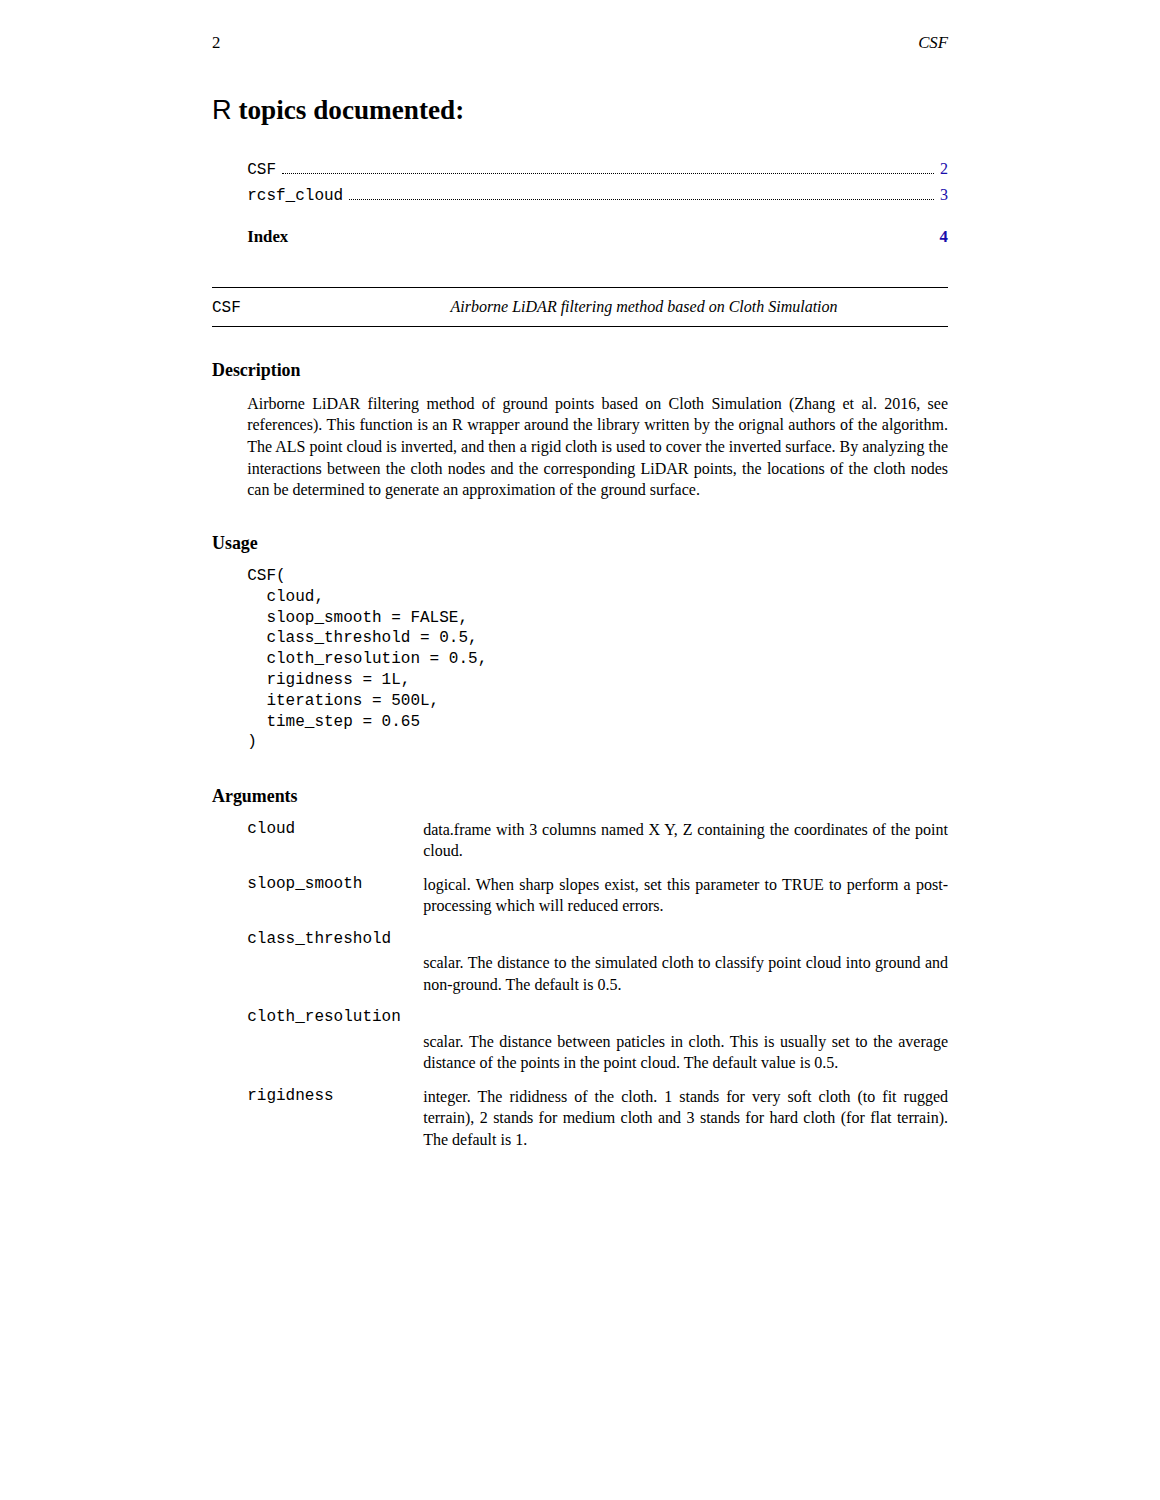2
CSF
R topics documented:
CSF 2
rcsf_cloud 3
Index 4
CSF
Airborne LiDAR filtering method based on Cloth Simulation
Description
Airborne LiDAR filtering method of ground points based on Cloth Simulation (Zhang et al. 2016, see references). This function is an R wrapper around the library written by the orignal authors of the algorithm. The ALS point cloud is inverted, and then a rigid cloth is used to cover the inverted surface. By analyzing the interactions between the cloth nodes and the corresponding LiDAR points, the locations of the cloth nodes can be determined to generate an approximation of the ground surface.
Usage
CSF(
  cloud,
  sloop_smooth = FALSE,
  class_threshold = 0.5,
  cloth_resolution = 0.5,
  rigidness = 1L,
  iterations = 500L,
  time_step = 0.65
)
Arguments
cloud
data.frame with 3 columns named X Y, Z containing the coordinates of the point cloud.
sloop_smooth
logical. When sharp slopes exist, set this parameter to TRUE to perform a post-processing which will reduced errors.
class_threshold
scalar. The distance to the simulated cloth to classify point cloud into ground and non-ground. The default is 0.5.
cloth_resolution
scalar. The distance between paticles in cloth. This is usually set to the average distance of the points in the point cloud. The default value is 0.5.
rigidness
integer. The rididness of the cloth. 1 stands for very soft cloth (to fit rugged terrain), 2 stands for medium cloth and 3 stands for hard cloth (for flat terrain). The default is 1.